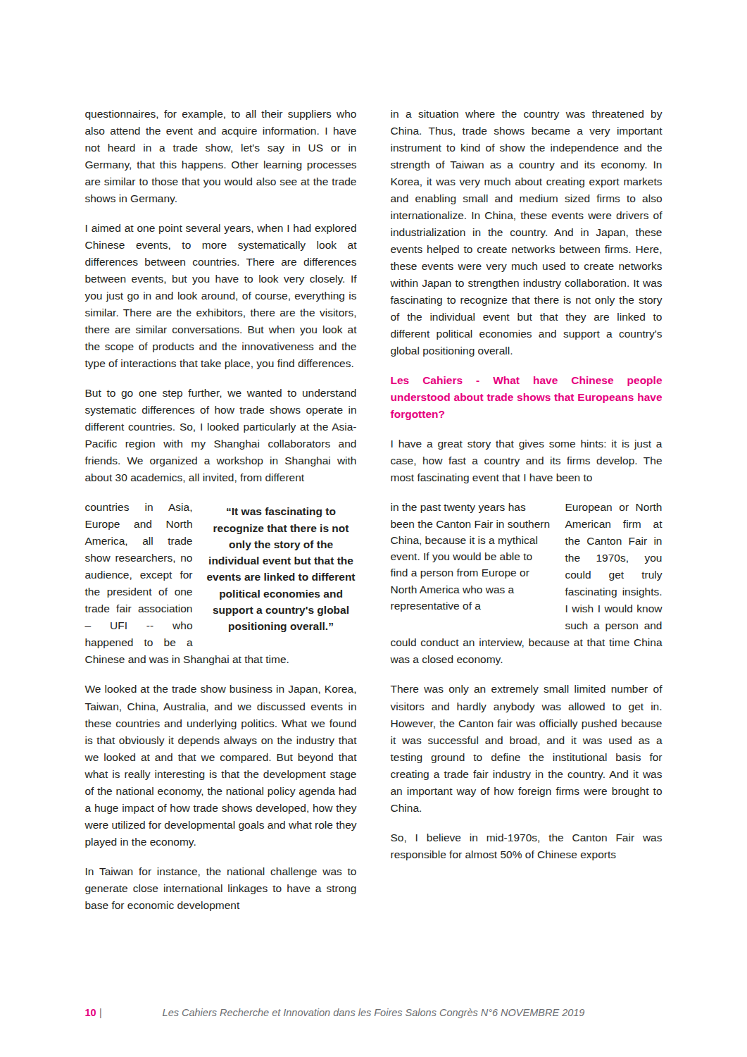questionnaires, for example, to all their suppliers who also attend the event and acquire information. I have not heard in a trade show, let's say in US or in Germany, that this happens. Other learning processes are similar to those that you would also see at the trade shows in Germany.
I aimed at one point several years, when I had explored Chinese events, to more systematically look at differences between countries. There are differences between events, but you have to look very closely. If you just go in and look around, of course, everything is similar. There are the exhibitors, there are the visitors, there are similar conversations. But when you look at the scope of products and the innovativeness and the type of interactions that take place, you find differences.
But to go one step further, we wanted to understand systematic differences of how trade shows operate in different countries. So, I looked particularly at the Asia-Pacific region with my Shanghai collaborators and friends. We organized a workshop in Shanghai with about 30 academics, all invited, from different
“It was fascinating to recognize that there is not only the story of the individual event but that the events are linked to different political economies and support a country's global positioning overall.”
countries in Asia, Europe and North America, all trade show researchers, no audience, except for the president of one trade fair association – UFI -- who happened to be a Chinese and was in Shanghai at that time.
We looked at the trade show business in Japan, Korea, Taiwan, China, Australia, and we discussed events in these countries and underlying politics. What we found is that obviously it depends always on the industry that we looked at and that we compared. But beyond that what is really interesting is that the development stage of the national economy, the national policy agenda had a huge impact of how trade shows developed, how they were utilized for developmental goals and what role they played in the economy.
In Taiwan for instance, the national challenge was to generate close international linkages to have a strong base for economic development
in a situation where the country was threatened by China. Thus, trade shows became a very important instrument to kind of show the independence and the strength of Taiwan as a country and its economy. In Korea, it was very much about creating export markets and enabling small and medium sized firms to also internationalize. In China, these events were drivers of industrialization in the country. And in Japan, these events helped to create networks between firms. Here, these events were very much used to create networks within Japan to strengthen industry collaboration. It was fascinating to recognize that there is not only the story of the individual event but that they are linked to different political economies and support a country's global positioning overall.
Les Cahiers - What have Chinese people understood about trade shows that Europeans have forgotten?
I have a great story that gives some hints: it is just a case, how fast a country and its firms develop. The most fascinating event that I have been to
in the past twenty years has been the Canton Fair in southern China, because it is a mythical event. If you would be able to find a person from Europe or North America who was a representative of a
European or North American firm at the Canton Fair in the 1970s, you could get truly fascinating insights. I wish I would know such a person and could conduct an interview, because at that time China was a closed economy.
There was only an extremely small limited number of visitors and hardly anybody was allowed to get in. However, the Canton fair was officially pushed because it was successful and broad, and it was used as a testing ground to define the institutional basis for creating a trade fair industry in the country. And it was an important way of how foreign firms were brought to China.
So, I believe in mid-1970s, the Canton Fair was responsible for almost 50% of Chinese exports
10|
Les Cahiers Recherche et Innovation dans les Foires Salons Congrès N°6 NOVEMBRE 2019